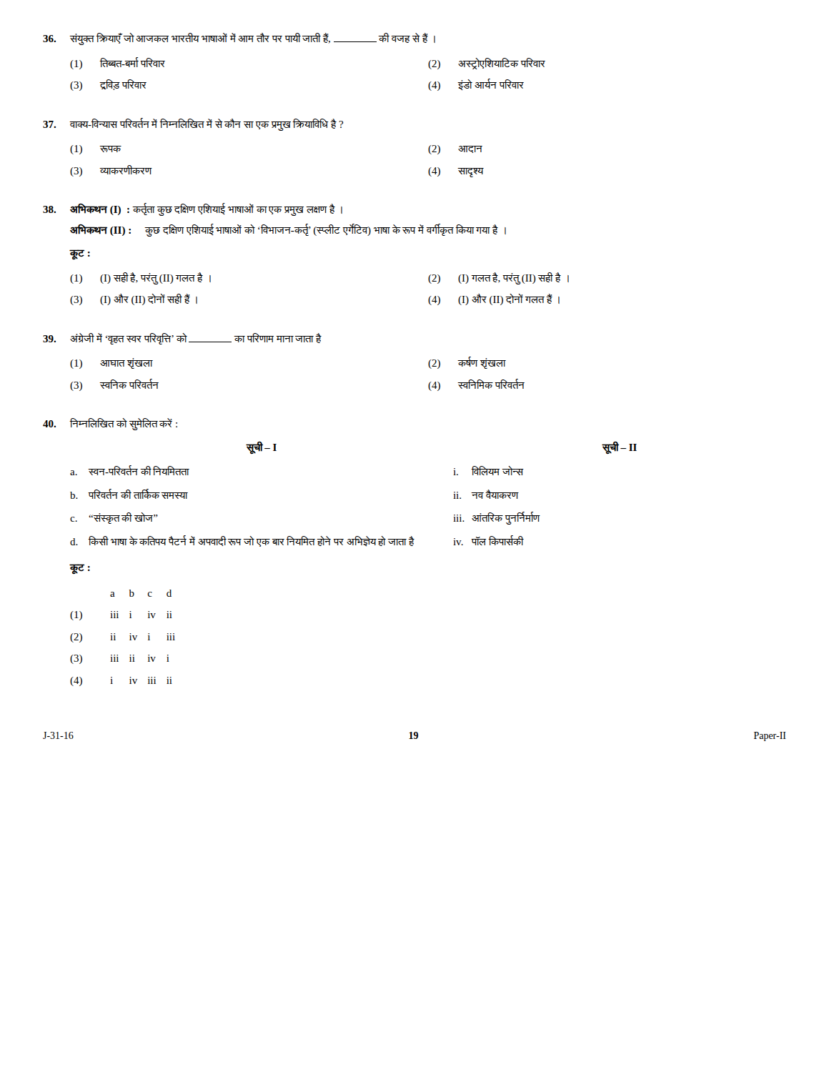36.
संयुक्त क्रियाएँ जो आजकल भारतीय भाषाओं में आम तौर पर पायी जाती हैं, की वजह से हैं ।
(1) तिब्बत-बर्मा परिवार
(2) अस्ट्रोएशियाटिक परिवार
(3) द्रविड़ परिवार
(4) इंडो आर्यन परिवार
37.
वाक्य-विन्यास परिवर्तन में निम्नलिखित में से कौन सा एक प्रमुख क्रियाविधि है ?
(1) रूपक
(2) आदान
(3) व्याकरणीकरण
(4) सादृश्य
38.
अभिकथन (I) : कर्तृता कुछ दक्षिण एशियाई भाषाओं का एक प्रमुख लक्षण है ।
अभिकथन (II) :
कुछ दक्षिण एशियाई भाषाओं को ‘विभाजन-कर्तृ’ (स्प्लीट एर्गेटिव) भाषा के रूप में वर्गीकृत किया गया है ।
कूट :
(1)(I) सही है, परंतु (II) गलत है ।
(2)(I) गलत है, परंतु (II) सही है ।
(3)(I) और (II) दोनों सही हैं ।
(4)(I) और (II) दोनों गलत हैं ।
39.
अंग्रेजी में ‘वृहत स्वर परिवृत्ति’ को का परिणाम माना जाता है
(1) आघात शृंखला
(2) कर्षण शृंखला
(3) स्वनिक परिवर्तन
(4) स्वनिमिक परिवर्तन
40.
निम्नलिखित को सुमेलित करें :
सूची – I
a. स्वन-परिवर्तन की नियमितता
b. परिवर्तन की तार्किक समस्या
c.“संस्कृत की खोज”
d. किसी भाषा के कतिपय पैटर्न में अपवादी रूप जो एक बार नियमित होने पर अभिज्ञेय हो जाता है
सूची – II
i. विलियम जोन्स
ii. नव वैयाकरण
iii. आंतरिक पुनर्निर्माण
iv. पॉल किपार्सकी
कूट :
| | a | b | c | d |
| (1) | iii | i | iv | ii |
| (2) | ii | iv | i | iii |
| (3) | iii | ii | iv | i |
| (4) | i | iv | iii | ii |
J-31-16
19
Paper-II